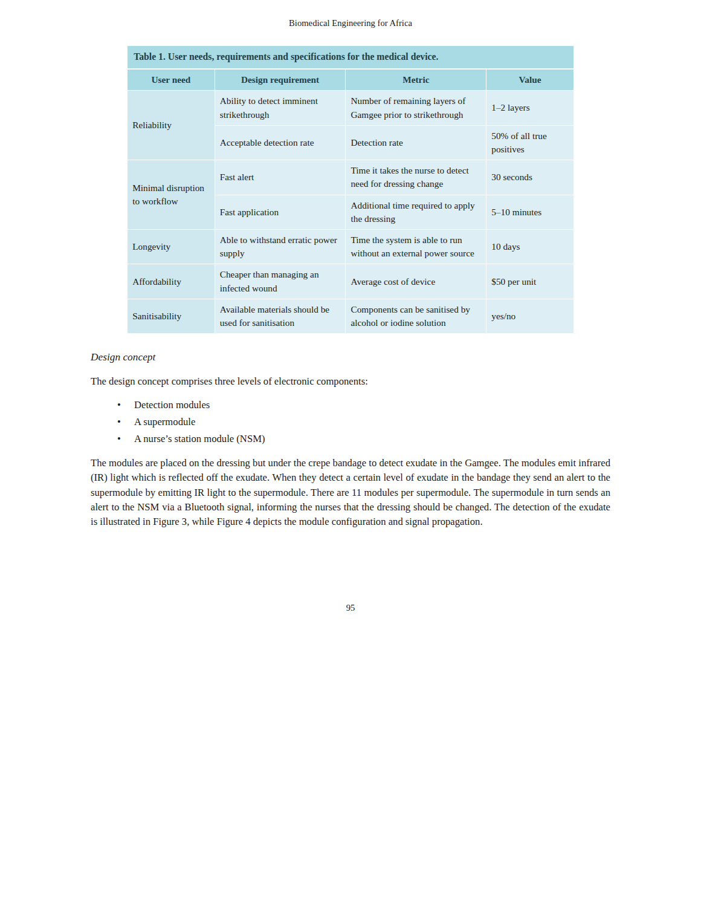Biomedical Engineering for Africa
Table 1. User needs, requirements and specifications for the medical device.
| User need | Design requirement | Metric | Value |
| --- | --- | --- | --- |
| Reliability | Ability to detect imminent strikethrough | Number of remaining layers of Gamgee prior to strikethrough | 1–2 layers |
| Acceptable detection rate | Detection rate | 50% of all true positives |
| Minimal disruption to workflow | Fast alert | Time it takes the nurse to detect need for dressing change | 30 seconds |
| Fast application | Additional time required to apply the dressing | 5–10 minutes |
| Longevity | Able to withstand erratic power supply | Time the system is able to run without an external power source | 10 days |
| Affordability | Cheaper than managing an infected wound | Average cost of device | $50 per unit |
| Sanitisability | Available materials should be used for sanitisation | Components can be sanitised by alcohol or iodine solution | yes/no |
Design concept
The design concept comprises three levels of electronic components:
Detection modules
A supermodule
A nurse’s station module (NSM)
The modules are placed on the dressing but under the crepe bandage to detect exudate in the Gamgee. The modules emit infrared (IR) light which is reflected off the exudate. When they detect a certain level of exudate in the bandage they send an alert to the supermodule by emitting IR light to the supermodule. There are 11 modules per supermodule. The supermodule in turn sends an alert to the NSM via a Bluetooth signal, informing the nurses that the dressing should be changed. The detection of the exudate is illustrated in Figure 3, while Figure 4 depicts the module configuration and signal propagation.
95